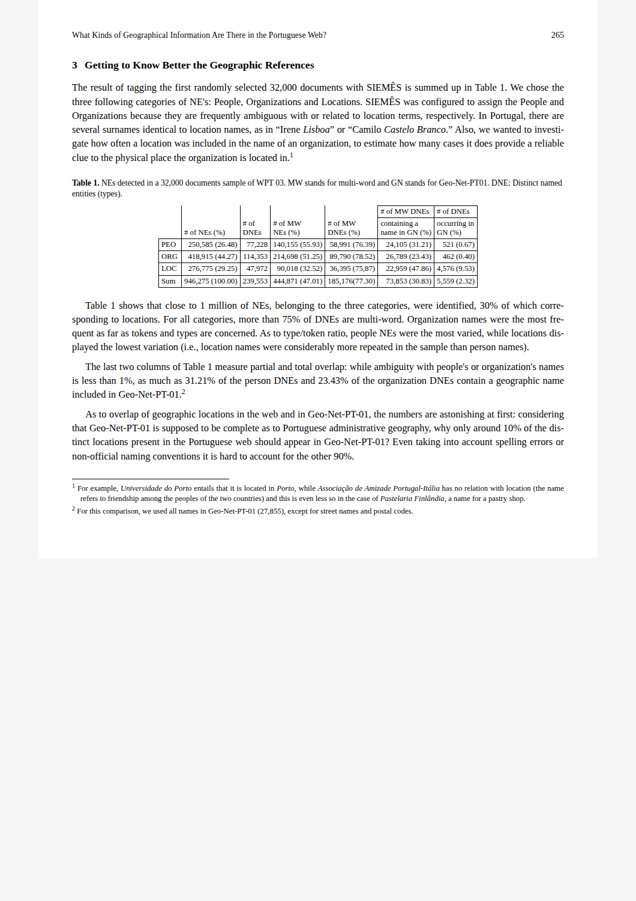What Kinds of Geographical Information Are There in the Portuguese Web? 265
3 Getting to Know Better the Geographic References
The result of tagging the first randomly selected 32,000 documents with SIEMÊS is summed up in Table 1. We chose the three following categories of NE's: People, Organizations and Locations. SIEMÊS was configured to assign the People and Organizations because they are frequently ambiguous with or related to location terms, respectively. In Portugal, there are several surnames identical to location names, as in “Irene Lisboa” or “Camilo Castelo Branco.” Also, we wanted to investigate how often a location was included in the name of an organization, to estimate how many cases it does provide a reliable clue to the physical place the organization is located in.1
Table 1. NEs detected in a 32,000 documents sample of WPT 03. MW stands for multi-word and GN stands for Geo-Net-PT01. DNE: Distinct named entities (types).
| | # of NEs (%) | # of DNEs | # of MW NEs (%) | # of MW DNEs (%) | # of MW DNEs | # of DNEs |
| --- | --- | --- | --- | --- | --- | --- |
| containing a name in GN (%) | occurring in GN (%) |
| PEO | 250,585 (26.48) | 77,228 | 140,155 (55.93) | 58,991 (76.39) | 24,105 (31.21) | 521 (0.67) |
| ORG | 418,915 (44.27) | 114,353 | 214,698 (51.25) | 89,790 (78.52) | 26,789 (23.43) | 462 (0.40) |
| LOC | 276,775 (29.25) | 47,972 | 90,018 (32.52) | 36,395 (75,87) | 22,959 (47.86) | 4,576 (9.53) |
| Sum | 946,275 (100.00) | 239,553 | 444,871 (47.01) | 185,176(77.30) | 73,853 (30.83) | 5,559 (2.32) |
Table 1 shows that close to 1 million of NEs, belonging to the three categories, were identified, 30% of which corresponding to locations. For all categories, more than 75% of DNEs are multi-word. Organization names were the most frequent as far as tokens and types are concerned. As to type/token ratio, people NEs were the most varied, while locations displayed the lowest variation (i.e., location names were considerably more repeated in the sample than person names).
The last two columns of Table 1 measure partial and total overlap: while ambiguity with people's or organization's names is less than 1%, as much as 31.21% of the person DNEs and 23.43% of the organization DNEs contain a geographic name included in Geo-Net-PT-01.2
As to overlap of geographic locations in the web and in Geo-Net-PT-01, the numbers are astonishing at first: considering that Geo-Net-PT-01 is supposed to be complete as to Portuguese administrative geography, why only around 10% of the distinct locations present in the Portuguese web should appear in Geo-Net-PT-01? Even taking into account spelling errors or non-official naming conventions it is hard to account for the other 90%.
1 For example, Universidade do Porto entails that it is located in Porto, while Associação de Amizade Portugal-Itália has no relation with location (the name refers to friendship among the peoples of the two countries) and this is even less so in the case of Pastelaria Finlândia, a name for a pastry shop.
2 For this comparison, we used all names in Geo-Net-PT-01 (27,855), except for street names and postal codes.